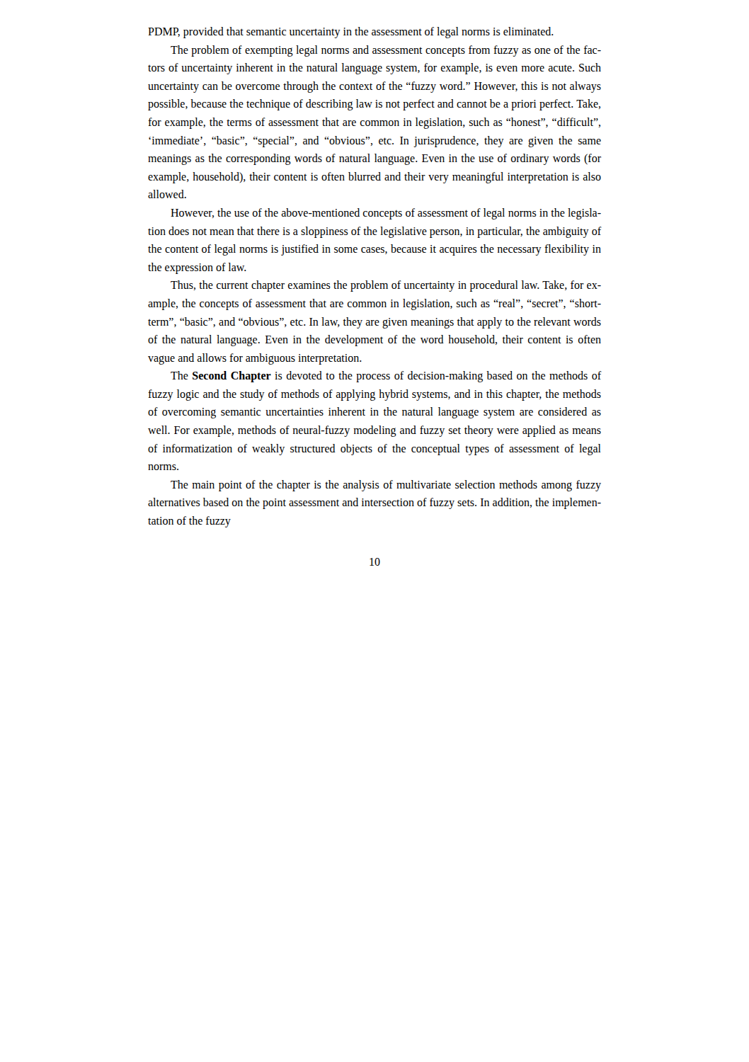PDMP, provided that semantic uncertainty in the assessment of legal norms is eliminated.
The problem of exempting legal norms and assessment concepts from fuzzy as one of the factors of uncertainty inherent in the natural language system, for example, is even more acute. Such uncertainty can be overcome through the context of the “fuzzy word.” However, this is not always possible, because the technique of describing law is not perfect and cannot be a priori perfect. Take, for example, the terms of assessment that are common in legislation, such as “honest”, “difficult”, ‘immediate’, “basic”, “special”, and “obvious”, etc. In jurisprudence, they are given the same meanings as the corresponding words of natural language. Even in the use of ordinary words (for example, household), their content is often blurred and their very meaningful interpretation is also allowed.
However, the use of the above-mentioned concepts of assessment of legal norms in the legislation does not mean that there is a sloppiness of the legislative person, in particular, the ambiguity of the content of legal norms is justified in some cases, because it acquires the necessary flexibility in the expression of law.
Thus, the current chapter examines the problem of uncertainty in procedural law. Take, for example, the concepts of assessment that are common in legislation, such as “real”, “secret”, “short-term”, “basic”, and “obvious”, etc. In law, they are given meanings that apply to the relevant words of the natural language. Even in the development of the word household, their content is often vague and allows for ambiguous interpretation.
The Second Chapter is devoted to the process of decision-making based on the methods of fuzzy logic and the study of methods of applying hybrid systems, and in this chapter, the methods of overcoming semantic uncertainties inherent in the natural language system are considered as well. For example, methods of neural-fuzzy modeling and fuzzy set theory were applied as means of informatization of weakly structured objects of the conceptual types of assessment of legal norms.
The main point of the chapter is the analysis of multivariate selection methods among fuzzy alternatives based on the point assessment and intersection of fuzzy sets. In addition, the implementation of the fuzzy
10